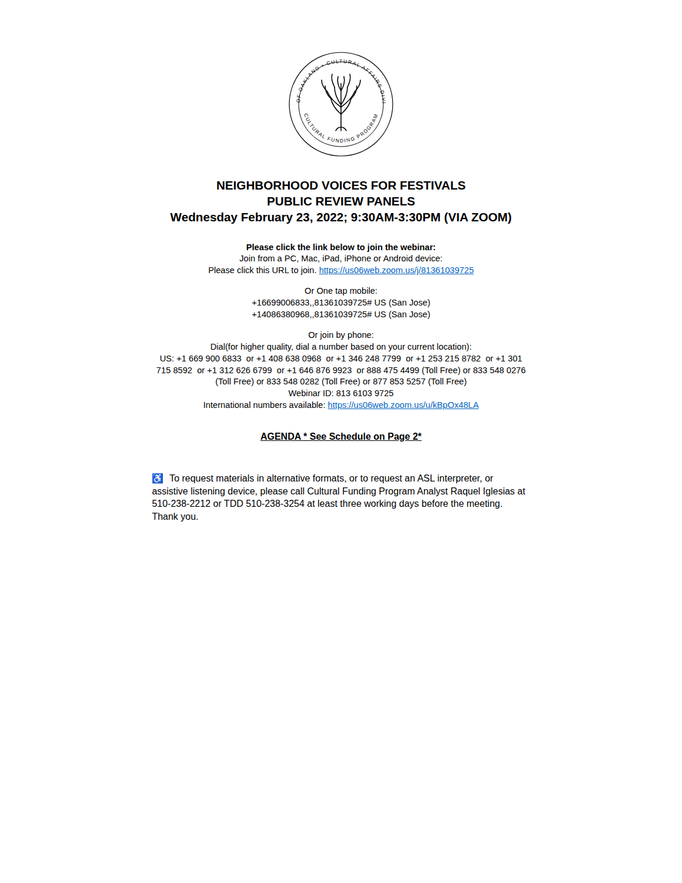CITY OF OAKLAND • CULTURAL AFFAIRS DIVISION CULTURAL FUNDING PROGRAM
NEIGHBORHOOD VOICES FOR FESTIVALS PUBLIC REVIEW PANELS Wednesday February 23, 2022; 9:30AM-3:30PM (VIA ZOOM)
Please click the link below to join the webinar:
Join from a PC, Mac, iPad, iPhone or Android device:
Please click this URL to join. https://us06web.zoom.us/j/81361039725
Or One tap mobile:
+16699006833,,81361039725# US (San Jose)
+14086380968,,81361039725# US (San Jose)
Or join by phone:
Dial(for higher quality, dial a number based on your current location):
US: +1 669 900 6833 or +1 408 638 0968 or +1 346 248 7799 or +1 253 215 8782 or +1 301 715 8592 or +1 312 626 6799 or +1 646 876 9923 or 888 475 4499 (Toll Free) or 833 548 0276 (Toll Free) or 833 548 0282 (Toll Free) or 877 853 5257 (Toll Free)
Webinar ID: 813 6103 9725
International numbers available: https://us06web.zoom.us/u/kBpOx48LA
AGENDA * See Schedule on Page 2*
♿ To request materials in alternative formats, or to request an ASL interpreter, or assistive listening device, please call Cultural Funding Program Analyst Raquel Iglesias at 510-238-2212 or TDD 510-238-3254 at least three working days before the meeting. Thank you.